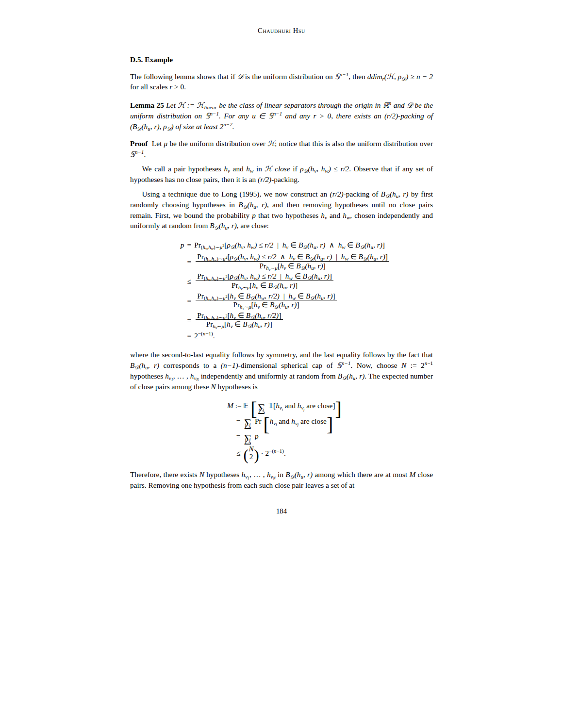Chaudhuri Hsu
D.5. Example
The following lemma shows that if 𝒟 is the uniform distribution on 𝕊n−1, then ddimr(ℋ, ρ𝒟) ≥ n − 2 for all scales r > 0.
Lemma 25 Let ℋ := ℋlinear be the class of linear separators through the origin in ℝn and 𝒟 be the uniform distribution on 𝕊n−1. For any u ∈ 𝕊n−1 and any r > 0, there exists an (r/2)-packing of (B𝒟(hu, r), ρ𝒟) of size at least 2n−2.
Proof Let μ be the uniform distribution over ℋ; notice that this is also the uniform distribution over 𝕊n−1.
We call a pair hypotheses hv and hw in ℋ close if ρ𝒟(hv, hw) ≤ r/2. Observe that if any set of hypotheses has no close pairs, then it is an (r/2)-packing.
Using a technique due to Long (1995), we now construct an (r/2)-packing of B𝒟(hu, r) by first randomly choosing hypotheses in B𝒟(hu, r), and then removing hypotheses until no close pairs remain. First, we bound the probability p that two hypotheses hv and hw, chosen independently and uniformly at random from B𝒟(hu, r), are close:
p=Pr(hv,hw)∼μ2[ρ𝒟(hv, hw) ≤ r/2 | hv ∈ B𝒟(hu, r) ∧ hw ∈ B𝒟(hu, r)] =Pr(hv,hw)∼μ2[ρ𝒟(hv, hw) ≤ r/2 ∧ hv ∈ B𝒟(hu, r) | hw ∈ B𝒟(hu, r)] Prhv∼μ[hv ∈ B𝒟(hu, r)] ≤Pr(hv,hw)∼μ2[ρ𝒟(hv, hw) ≤ r/2 | hw ∈ B𝒟(hu, r)] Prhv∼μ[hv ∈ B𝒟(hu, r)] =Pr(hv,hw)∼μ2[hv ∈ B𝒟(hw, r/2) | hw ∈ B𝒟(hu, r)] Prhv∼μ[hv ∈ B𝒟(hu, r)] =Pr(hv,hw)∼μ2[hv ∈ B𝒟(hu, r/2)] Prhv∼μ[hv ∈ B𝒟(hu, r)] =2−(n−1).
where the second-to-last equality follows by symmetry, and the last equality follows by the fact that B𝒟(hu, r) corresponds to a (n−1)-dimensional spherical cap of 𝕊n−1. Now, choose N := 2n−1 hypotheses hv1, … , hvN independently and uniformly at random from B𝒟(hu, r). The expected number of close pairs among these N hypotheses is
M:=𝔼 [∑i<j 𝟙[hvi and hvj are close]] =∑i<j Pr [hvi and hvj are close] =∑i<j p ≤(N 2) · 2−(n−1).
Therefore, there exists N hypotheses hv1, … , hvN in B𝒟(hu, r) among which there are at most M close pairs. Removing one hypothesis from each such close pair leaves a set of at
184